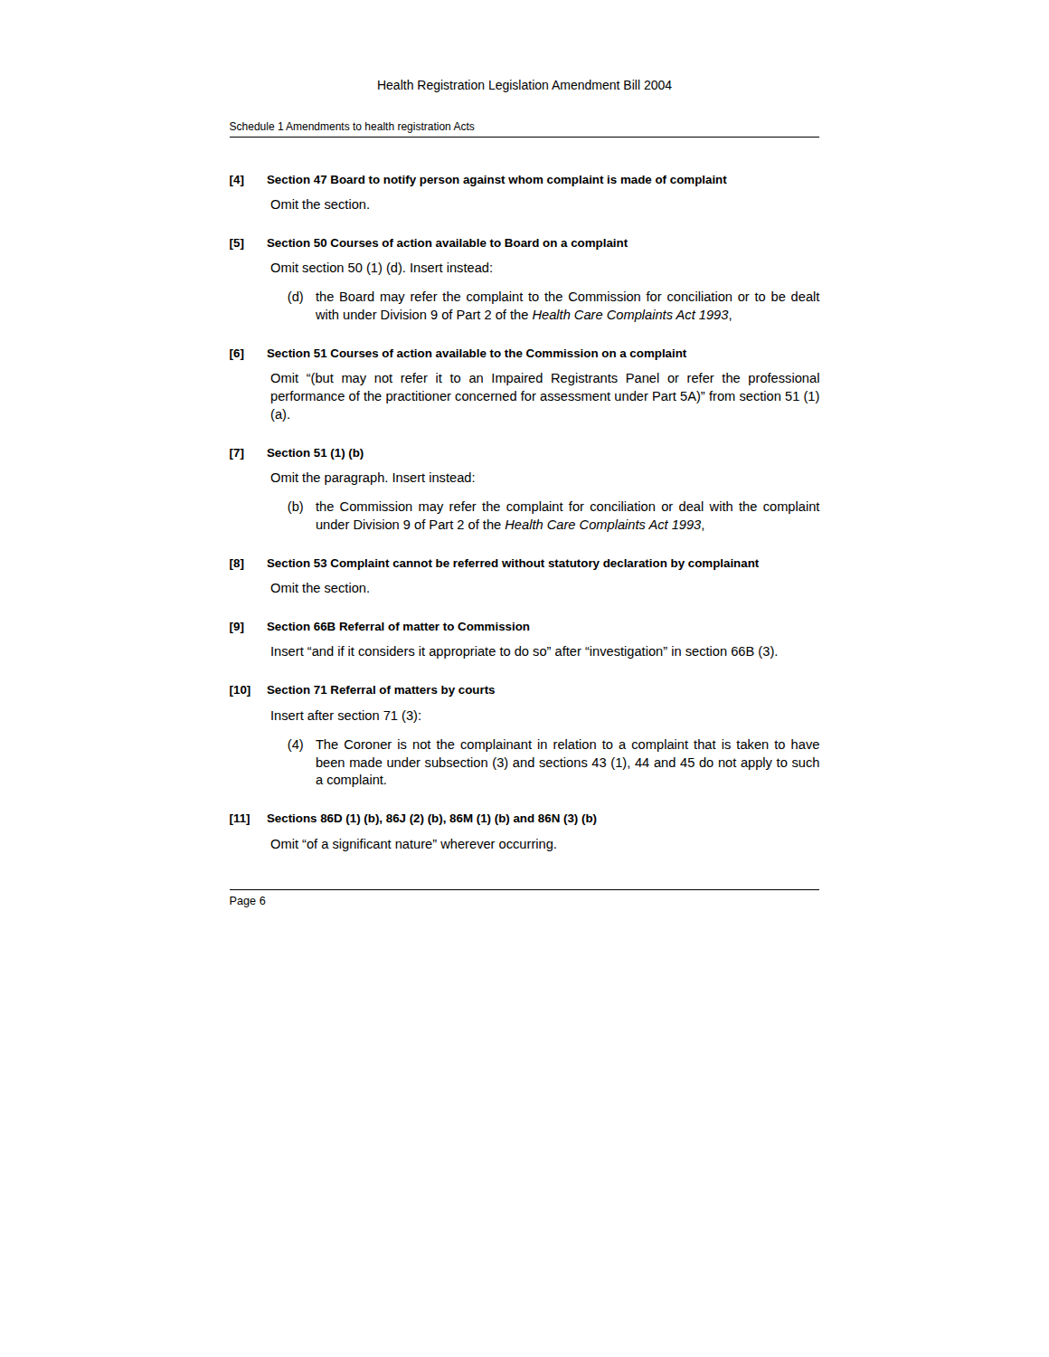Health Registration Legislation Amendment Bill 2004
Schedule 1
Amendments to health registration Acts
[4]
Section 47 Board to notify person against whom complaint is made of complaint
Omit the section.
[5]
Section 50 Courses of action available to Board on a complaint
Omit section 50 (1) (d). Insert instead:
(d)
the Board may refer the complaint to the Commission for conciliation or to be dealt with under Division 9 of Part 2 of the Health Care Complaints Act 1993,
[6]
Section 51 Courses of action available to the Commission on a complaint
Omit “(but may not refer it to an Impaired Registrants Panel or refer the professional performance of the practitioner concerned for assessment under Part 5A)” from section 51 (1) (a).
[7]
Section 51 (1) (b)
Omit the paragraph. Insert instead:
(b)
the Commission may refer the complaint for conciliation or deal with the complaint under Division 9 of Part 2 of the Health Care Complaints Act 1993,
[8]
Section 53 Complaint cannot be referred without statutory declaration by complainant
Omit the section.
[9]
Section 66B Referral of matter to Commission
Insert “and if it considers it appropriate to do so” after “investigation” in section 66B (3).
[10]
Section 71 Referral of matters by courts
Insert after section 71 (3):
(4)
The Coroner is not the complainant in relation to a complaint that is taken to have been made under subsection (3) and sections 43 (1), 44 and 45 do not apply to such a complaint.
[11]
Sections 86D (1) (b), 86J (2) (b), 86M (1) (b) and 86N (3) (b)
Omit “of a significant nature” wherever occurring.
Page 6